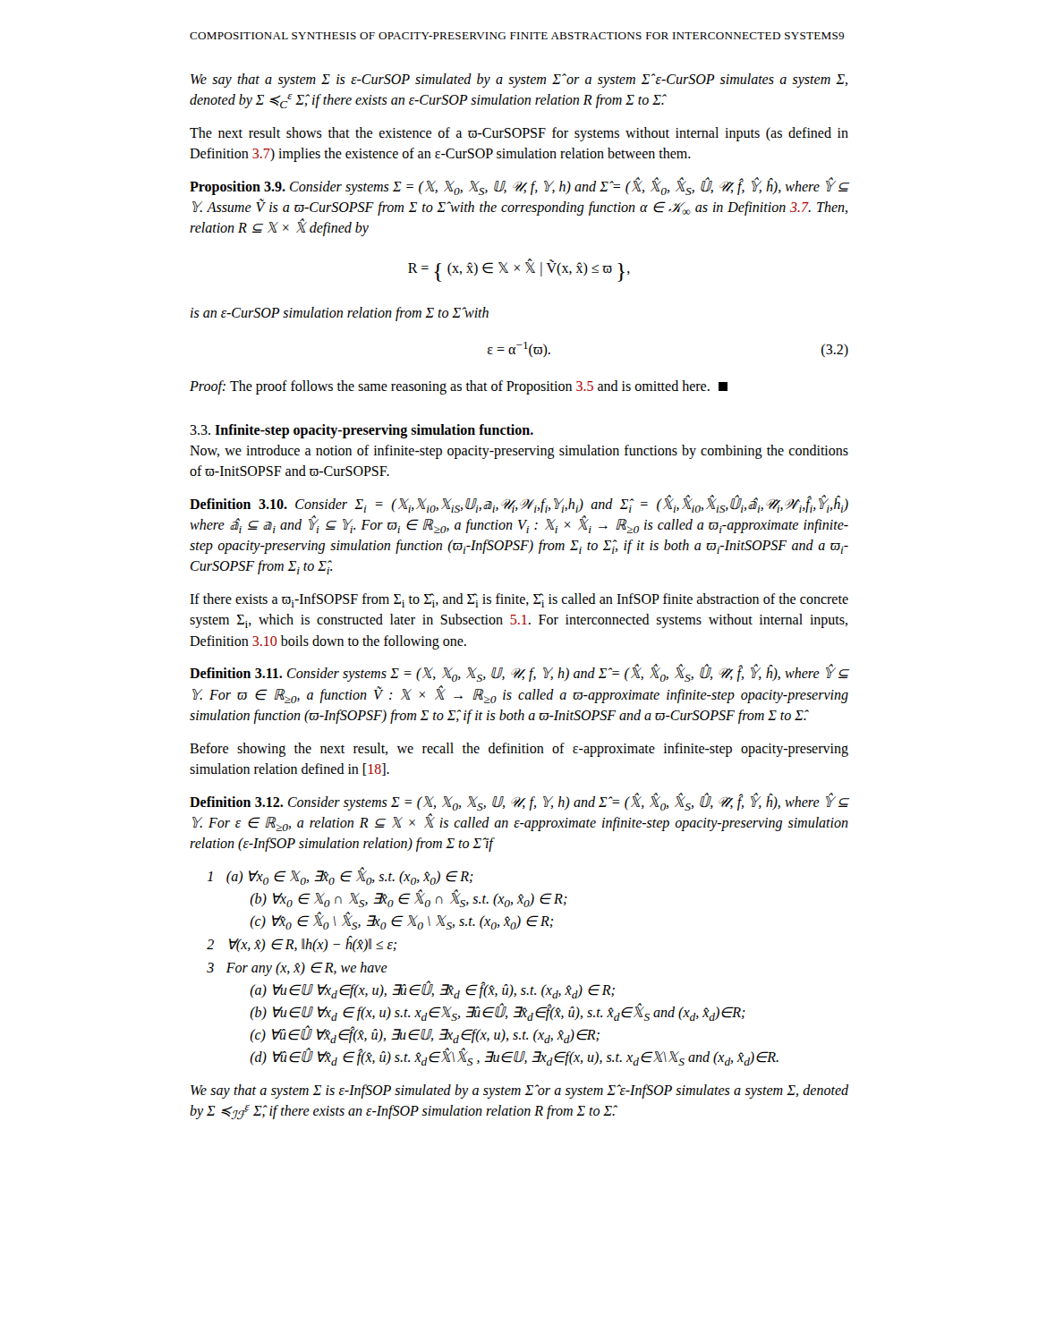COMPOSITIONAL SYNTHESIS OF OPACITY-PRESERVING FINITE ABSTRACTIONS FOR INTERCONNECTED SYSTEMS9
We say that a system Σ is ε-CurSOP simulated by a system Σ̂ or a system Σ̂ ε-CurSOP simulates a system Σ, denoted by Σ ≼Cε Σ̂, if there exists an ε-CurSOP simulation relation R from Σ to Σ̂.
The next result shows that the existence of a ϖ-CurSOPSF for systems without internal inputs (as defined in Definition 3.7) implies the existence of an ε-CurSOP simulation relation between them.
Proposition 3.9. Consider systems Σ = (𝕏, 𝕏0, 𝕏S, 𝕌, 𝒰, f, 𝕐, h) and Σ̂ = (𝕏̂, 𝕏̂0, 𝕏̂S, 𝕌̂, 𝒰̂, f̂, 𝕐̂, ĥ), where 𝕐̂ ⊆ 𝕐. Assume Ṽ is a ϖ-CurSOPSF from Σ to Σ̂ with the corresponding function α ∈ 𝒦∞ as in Definition 3.7. Then, relation R ⊆ 𝕏 × 𝕏̂ defined by
R = { (x, x̂) ∈ 𝕏 × 𝕏̂ | Ṽ(x, x̂) ≤ ϖ },
is an ε-CurSOP simulation relation from Σ to Σ̂ with
ε = α−1(ϖ). (3.2)
Proof: The proof follows the same reasoning as that of Proposition 3.5 and is omitted here.
3.3. Infinite-step opacity-preserving simulation function.
Now, we introduce a notion of infinite-step opacity-preserving simulation functions by combining the conditions of ϖ-InitSOPSF and ϖ-CurSOPSF.
Definition 3.10. Consider Σi = (𝕏i,𝕏i0,𝕏iS,𝕌i,𝕒i,𝒰i,𝒲i,fi,𝕐i,hi) and Σ̂i = (𝕏̂i,𝕏̂i0,𝕏̂iS,𝕌̂i,𝕒̂i,𝒰̂i,𝒲̂i,f̂i,𝕐̂i,ĥi) where 𝕒̂i ⊆ 𝕒i and 𝕐̂i ⊆ 𝕐i. For ϖi ∈ ℝ≥0, a function Vi : 𝕏i × 𝕏̂i → ℝ≥0 is called a ϖi-approximate infinite-step opacity-preserving simulation function (ϖi-InfSOPSF) from Σi to Σ̂i, if it is both a ϖi-InitSOPSF and a ϖi-CurSOPSF from Σi to Σ̂i.
If there exists a ϖi-InfSOPSF from Σi to Σ̂i, and Σ̂i is finite, Σ̂i is called an InfSOP finite abstraction of the concrete system Σi, which is constructed later in Subsection 5.1. For interconnected systems without internal inputs, Definition 3.10 boils down to the following one.
Definition 3.11. Consider systems Σ = (𝕏, 𝕏0, 𝕏S, 𝕌, 𝒰, f, 𝕐, h) and Σ̂ = (𝕏̂, 𝕏̂0, 𝕏̂S, 𝕌̂, 𝒰̂, f̂, 𝕐̂, ĥ), where 𝕐̂ ⊆ 𝕐. For ϖ ∈ ℝ≥0, a function Ṽ : 𝕏 × 𝕏̂ → ℝ≥0 is called a ϖ-approximate infinite-step opacity-preserving simulation function (ϖ-InfSOPSF) from Σ to Σ̂, if it is both a ϖ-InitSOPSF and a ϖ-CurSOPSF from Σ to Σ̂.
Before showing the next result, we recall the definition of ε-approximate infinite-step opacity-preserving simulation relation defined in [18].
Definition 3.12. Consider systems Σ = (𝕏, 𝕏0, 𝕏S, 𝕌, 𝒰, f, 𝕐, h) and Σ̂ = (𝕏̂, 𝕏̂0, 𝕏̂S, 𝕌̂, 𝒰̂, f̂, 𝕐̂, ĥ), where 𝕐̂ ⊆ 𝕐. For ε ∈ ℝ≥0, a relation R ⊆ 𝕏 × 𝕏̂ is called an ε-approximate infinite-step opacity-preserving simulation relation (ε-InfSOP simulation relation) from Σ to Σ̂ if
1 (a) ∀x0 ∈ 𝕏0, ∃x̂0 ∈ 𝕏̂0, s.t. (x0, x̂0) ∈ R;
(b) ∀x0 ∈ 𝕏0 ∩ 𝕏S, ∃x̂0 ∈ 𝕏̂0 ∩ 𝕏̂S, s.t. (x0, x̂0) ∈ R;
(c) ∀x̂0 ∈ 𝕏̂0 \ 𝕏̂S, ∃x0 ∈ 𝕏0 \ 𝕏S, s.t. (x0, x̂0) ∈ R;
2 ∀(x, x̂) ∈ R, ‖h(x) − ĥ(x̂)‖ ≤ ε;
3 For any (x, x̂) ∈ R, we have
(a) ∀u∈𝕌 ∀xd∈f(x, u), ∃û∈𝕌̂, ∃x̂d ∈ f̂(x̂, û), s.t. (xd, x̂d) ∈ R;
(b) ∀u∈𝕌 ∀xd ∈ f(x, u) s.t. xd∈𝕏S, ∃û∈𝕌̂, ∃x̂d∈f̂(x̂, û), s.t. x̂d∈𝕏̂S and (xd, x̂d)∈R;
(c) ∀û∈𝕌̂ ∀x̂d∈f̂(x̂, û), ∃u∈𝕌, ∃xd∈f(x, u), s.t. (xd, x̂d)∈R;
(d) ∀û∈𝕌̂ ∀x̂d ∈ f̂(x̂, û) s.t. x̂d∈𝕏̂\𝕏̂S , ∃u∈𝕌, ∃xd∈f(x, u), s.t. xd∈𝕏\𝕏S and (xd, x̂d)∈R.
We say that a system Σ is ε-InfSOP simulated by a system Σ̂ or a system Σ̂ ε-InfSOP simulates a system Σ, denoted by Σ ≼ℐℱε Σ̂, if there exists an ε-InfSOP simulation relation R from Σ to Σ̂.